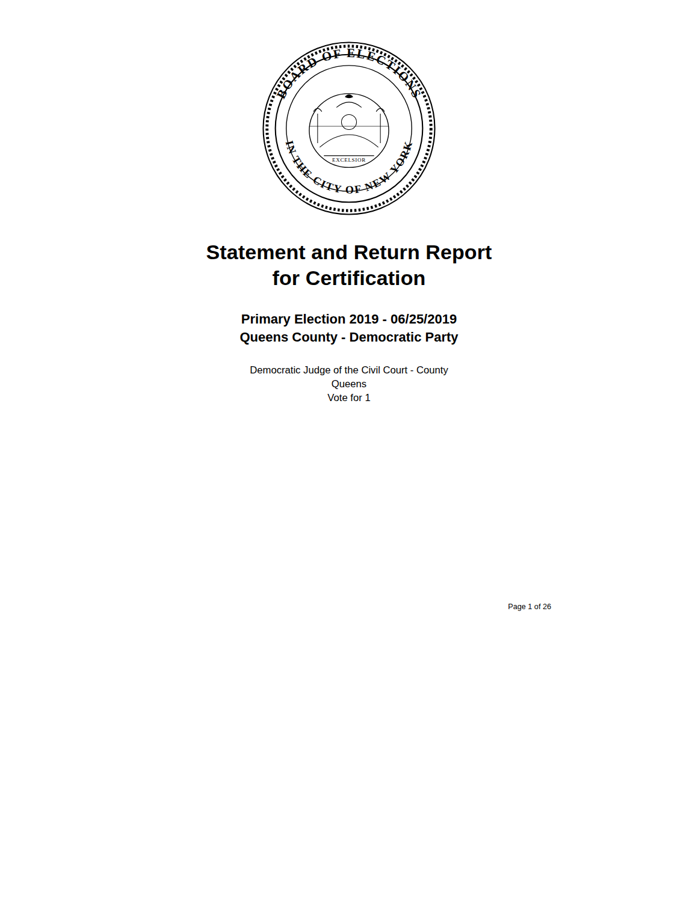Statement and Return Report
for Certification
Primary Election 2019 - 06/25/2019
Queens County - Democratic Party
Democratic Judge of the Civil Court - County
Queens
Vote for 1
Page 1 of 26